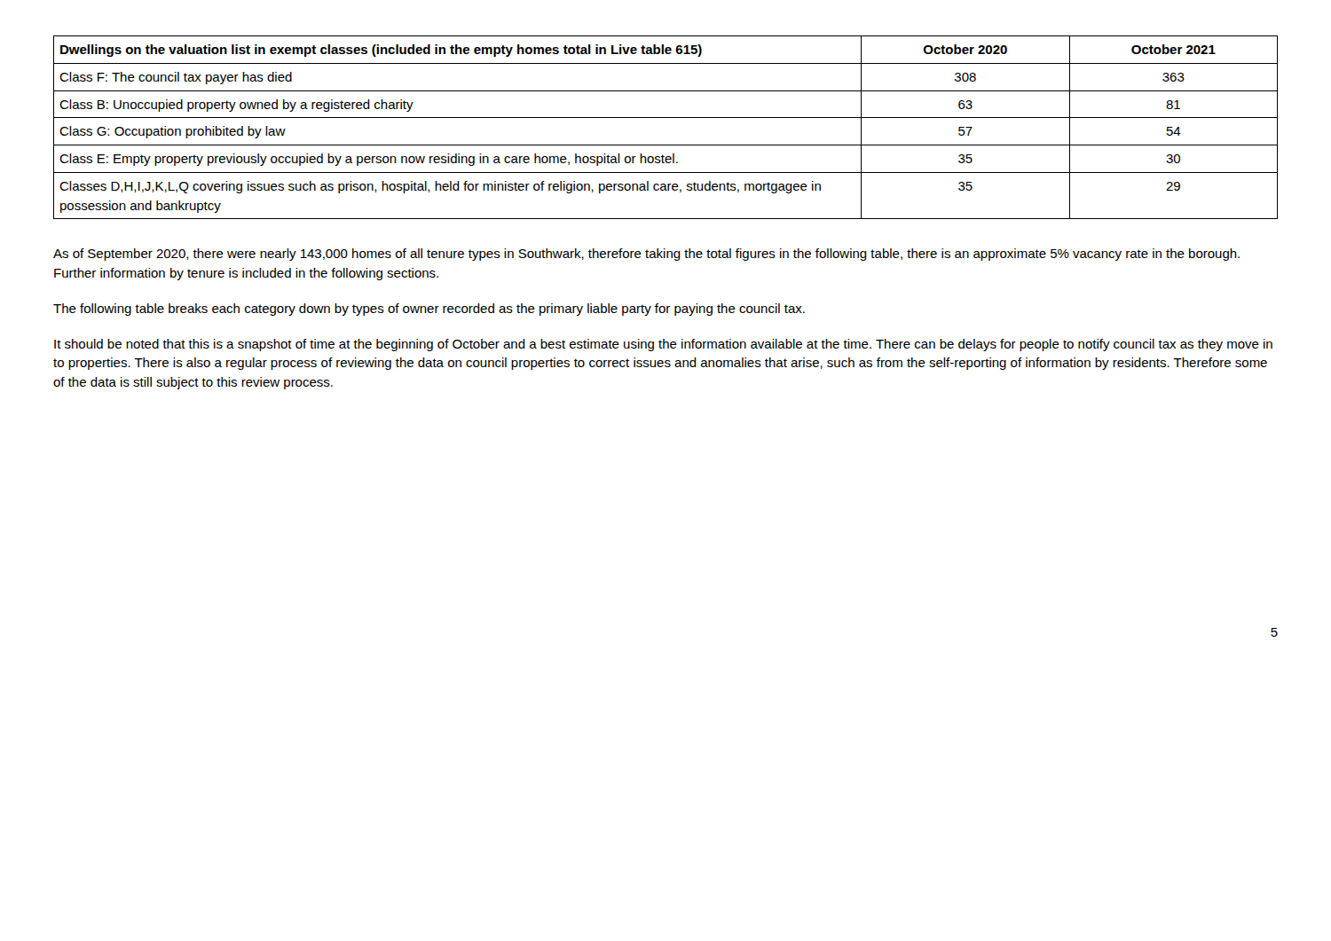| Dwellings on the valuation list in exempt classes (included in the empty homes total in Live table 615) | October 2020 | October 2021 |
| --- | --- | --- |
| Class F: The council tax payer has died | 308 | 363 |
| Class B: Unoccupied property owned by a registered charity | 63 | 81 |
| Class G: Occupation prohibited by law | 57 | 54 |
| Class E: Empty property previously occupied by a person now residing in a care home, hospital or hostel. | 35 | 30 |
| Classes D,H,I,J,K,L,Q covering issues such as prison, hospital, held for minister of religion, personal care, students, mortgagee in possession and bankruptcy | 35 | 29 |
As of September 2020, there were nearly 143,000 homes of all tenure types in Southwark, therefore taking the total figures in the following table, there is an approximate 5% vacancy rate in the borough. Further information by tenure is included in the following sections.
The following table breaks each category down by types of owner recorded as the primary liable party for paying the council tax.
It should be noted that this is a snapshot of time at the beginning of October and a best estimate using the information available at the time. There can be delays for people to notify council tax as they move in to properties. There is also a regular process of reviewing the data on council properties to correct issues and anomalies that arise, such as from the self-reporting of information by residents. Therefore some of the data is still subject to this review process.
5